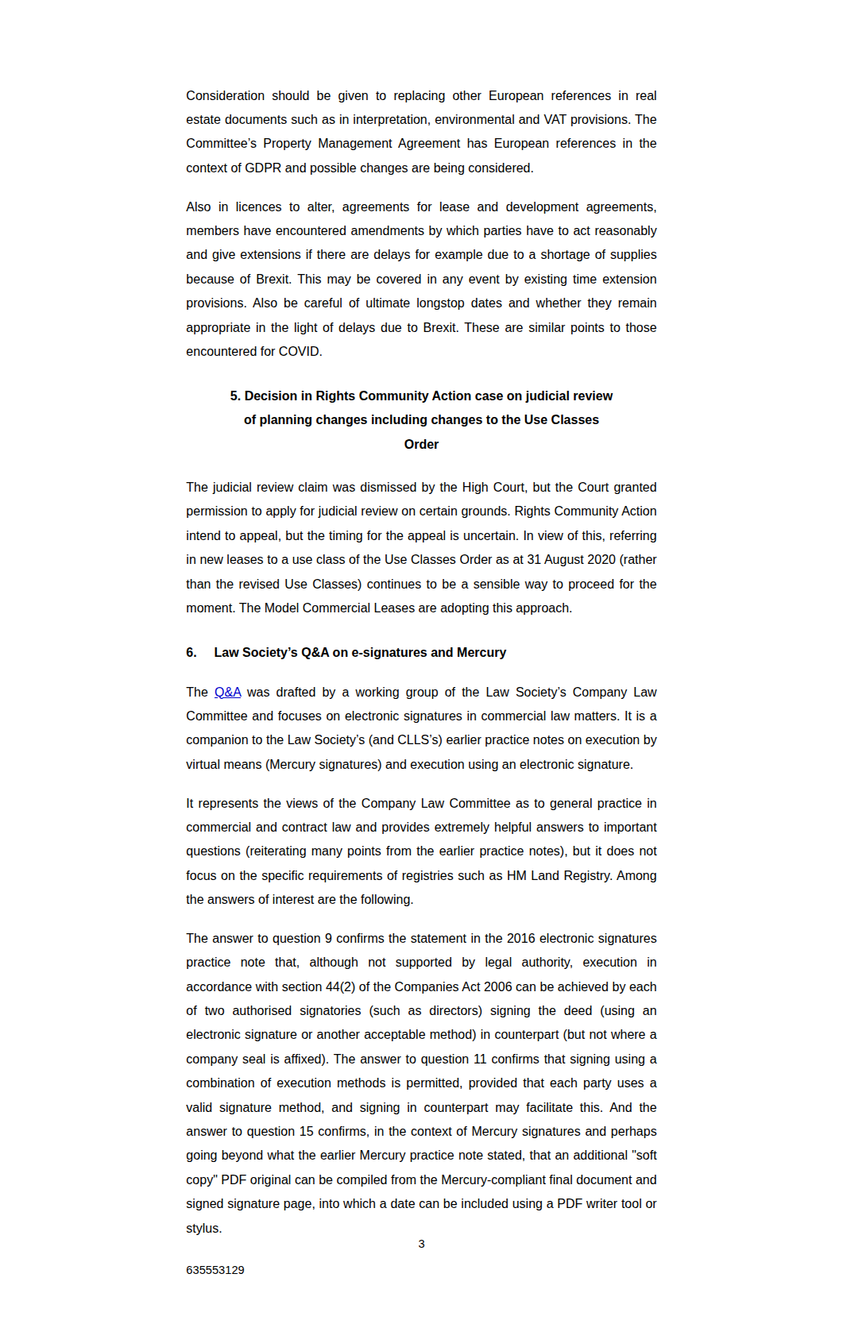Consideration should be given to replacing other European references in real estate documents such as in interpretation, environmental and VAT provisions. The Committee’s Property Management Agreement has European references in the context of GDPR and possible changes are being considered.
Also in licences to alter, agreements for lease and development agreements, members have encountered amendments by which parties have to act reasonably and give extensions if there are delays for example due to a shortage of supplies because of Brexit. This may be covered in any event by existing time extension provisions. Also be careful of ultimate longstop dates and whether they remain appropriate in the light of delays due to Brexit. These are similar points to those encountered for COVID.
Decision in Rights Community Action case on judicial review of planning changes including changes to the Use Classes Order
The judicial review claim was dismissed by the High Court, but the Court granted permission to apply for judicial review on certain grounds. Rights Community Action intend to appeal, but the timing for the appeal is uncertain. In view of this, referring in new leases to a use class of the Use Classes Order as at 31 August 2020 (rather than the revised Use Classes) continues to be a sensible way to proceed for the moment. The Model Commercial Leases are adopting this approach.
6. Law Society’s Q&A on e-signatures and Mercury
The Q&A was drafted by a working group of the Law Society’s Company Law Committee and focuses on electronic signatures in commercial law matters. It is a companion to the Law Society’s (and CLLS’s) earlier practice notes on execution by virtual means (Mercury signatures) and execution using an electronic signature.
It represents the views of the Company Law Committee as to general practice in commercial and contract law and provides extremely helpful answers to important questions (reiterating many points from the earlier practice notes), but it does not focus on the specific requirements of registries such as HM Land Registry. Among the answers of interest are the following.
The answer to question 9 confirms the statement in the 2016 electronic signatures practice note that, although not supported by legal authority, execution in accordance with section 44(2) of the Companies Act 2006 can be achieved by each of two authorised signatories (such as directors) signing the deed (using an electronic signature or another acceptable method) in counterpart (but not where a company seal is affixed). The answer to question 11 confirms that signing using a combination of execution methods is permitted, provided that each party uses a valid signature method, and signing in counterpart may facilitate this. And the answer to question 15 confirms, in the context of Mercury signatures and perhaps going beyond what the earlier Mercury practice note stated, that an additional "soft copy" PDF original can be compiled from the Mercury-compliant final document and signed signature page, into which a date can be included using a PDF writer tool or stylus.
3
635553129